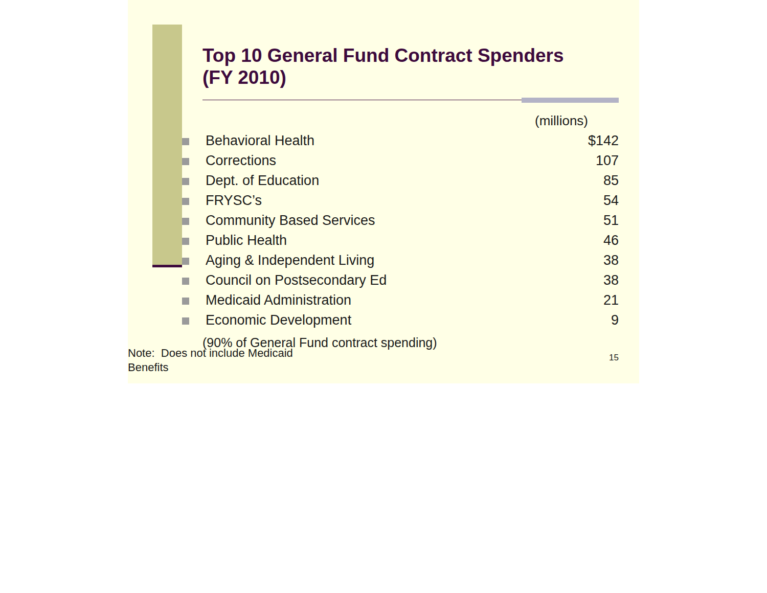Top 10 General Fund Contract Spenders
(FY 2010)
(millions)
| | Behavioral Health | $142 |
| | Corrections | 107 |
| | Dept. of Education | 85 |
| | FRYSC’s | 54 |
| | Community Based Services | 51 |
| | Public Health | 46 |
| | Aging & Independent Living | 38 |
| | Council on Postsecondary Ed | 38 |
| | Medicaid Administration | 21 |
| | Economic Development | 9 |
(90% of General Fund contract spending)
Note: Does not include Medicaid
Benefits
15